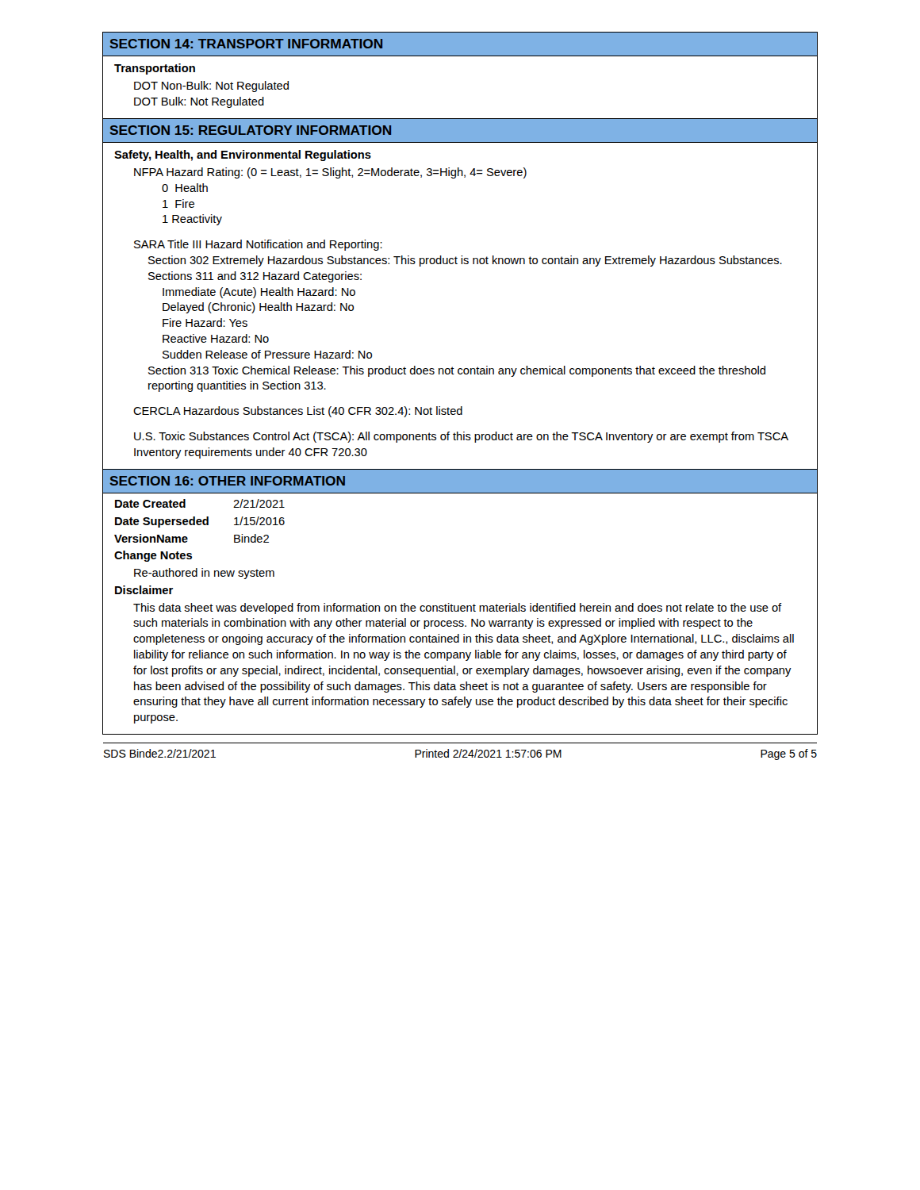SECTION 14: TRANSPORT INFORMATION
Transportation
DOT Non-Bulk: Not Regulated
DOT Bulk: Not Regulated
SECTION 15: REGULATORY INFORMATION
Safety, Health, and Environmental Regulations
NFPA Hazard Rating: (0 = Least, 1= Slight, 2=Moderate, 3=High, 4= Severe)
0 Health
1 Fire
1 Reactivity
SARA Title III Hazard Notification and Reporting:
Section 302 Extremely Hazardous Substances: This product is not known to contain any Extremely Hazardous Substances.
Sections 311 and 312 Hazard Categories:
Immediate (Acute) Health Hazard: No
Delayed (Chronic) Health Hazard: No
Fire Hazard: Yes
Reactive Hazard: No
Sudden Release of Pressure Hazard: No
Section 313 Toxic Chemical Release: This product does not contain any chemical components that exceed the threshold reporting quantities in Section 313.
CERCLA Hazardous Substances List (40 CFR 302.4): Not listed
U.S. Toxic Substances Control Act (TSCA): All components of this product are on the TSCA Inventory or are exempt from TSCA Inventory requirements under 40 CFR 720.30
SECTION 16: OTHER INFORMATION
Date Created 2/21/2021
Date Superseded 1/15/2016
VersionName Binde2
Change Notes
Re-authored in new system
Disclaimer
This data sheet was developed from information on the constituent materials identified herein and does not relate to the use of such materials in combination with any other material or process. No warranty is expressed or implied with respect to the completeness or ongoing accuracy of the information contained in this data sheet, and AgXplore International, LLC., disclaims all liability for reliance on such information. In no way is the company liable for any claims, losses, or damages of any third party of for lost profits or any special, indirect, incidental, consequential, or exemplary damages, howsoever arising, even if the company has been advised of the possibility of such damages. This data sheet is not a guarantee of safety. Users are responsible for ensuring that they have all current information necessary to safely use the product described by this data sheet for their specific purpose.
SDS Binde2.2/21/2021 Printed 2/24/2021 1:57:06 PM Page 5 of 5